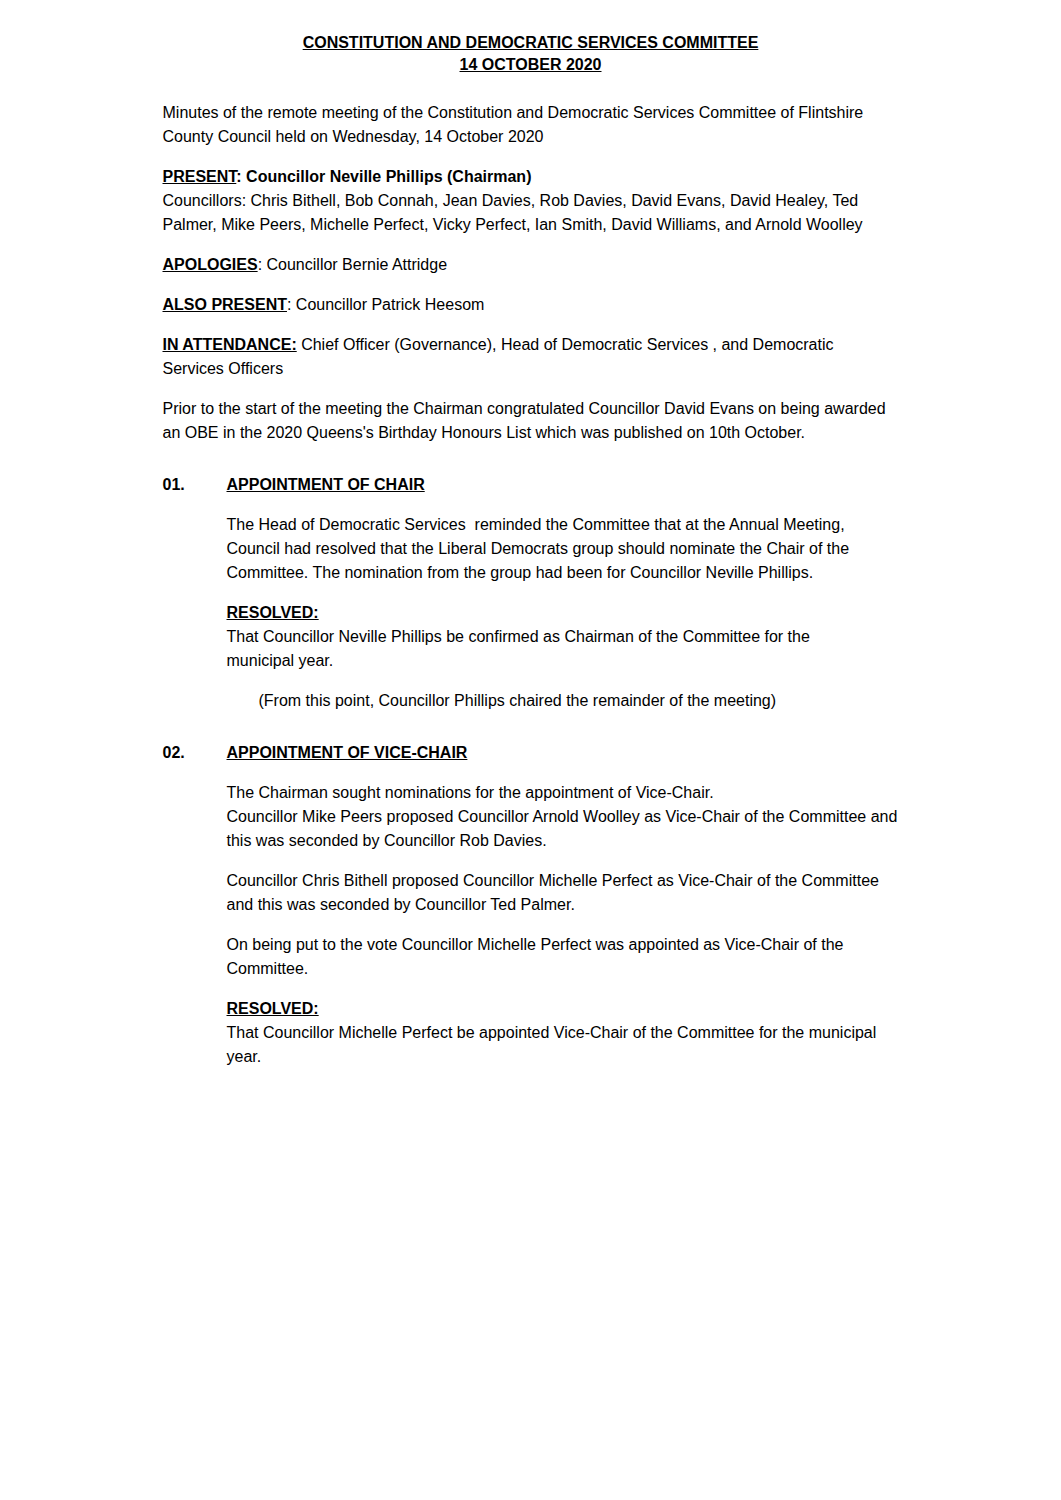Constitution and Democratic Services Committee
14 October 2020
Minutes of the remote meeting of the Constitution and Democratic Services Committee of Flintshire County Council held on Wednesday, 14 October 2020
PRESENT: Councillor Neville Phillips (Chairman)
Councillors: Chris Bithell, Bob Connah, Jean Davies, Rob Davies, David Evans, David Healey, Ted Palmer, Mike Peers, Michelle Perfect, Vicky Perfect, Ian Smith, David Williams, and Arnold Woolley
APOLOGIES: Councillor Bernie Attridge
ALSO PRESENT: Councillor Patrick Heesom
IN ATTENDANCE: Chief Officer (Governance), Head of Democratic Services , and Democratic Services Officers
Prior to the start of the meeting the Chairman congratulated Councillor David Evans on being awarded an OBE in the 2020 Queens's Birthday Honours List which was published on 10th October.
01. Appointment of Chair
The Head of Democratic Services reminded the Committee that at the Annual Meeting, Council had resolved that the Liberal Democrats group should nominate the Chair of the Committee. The nomination from the group had been for Councillor Neville Phillips.
RESOLVED:
That Councillor Neville Phillips be confirmed as Chairman of the Committee for the
municipal year.
(From this point, Councillor Phillips chaired the remainder of the meeting)
02. Appointment of Vice-Chair
The Chairman sought nominations for the appointment of Vice-Chair.
Councillor Mike Peers proposed Councillor Arnold Woolley as Vice-Chair of the Committee and this was seconded by Councillor Rob Davies.
Councillor Chris Bithell proposed Councillor Michelle Perfect as Vice-Chair of the Committee and this was seconded by Councillor Ted Palmer.
On being put to the vote Councillor Michelle Perfect was appointed as Vice-Chair of the Committee.
RESOLVED:
That Councillor Michelle Perfect be appointed Vice-Chair of the Committee for the municipal year.